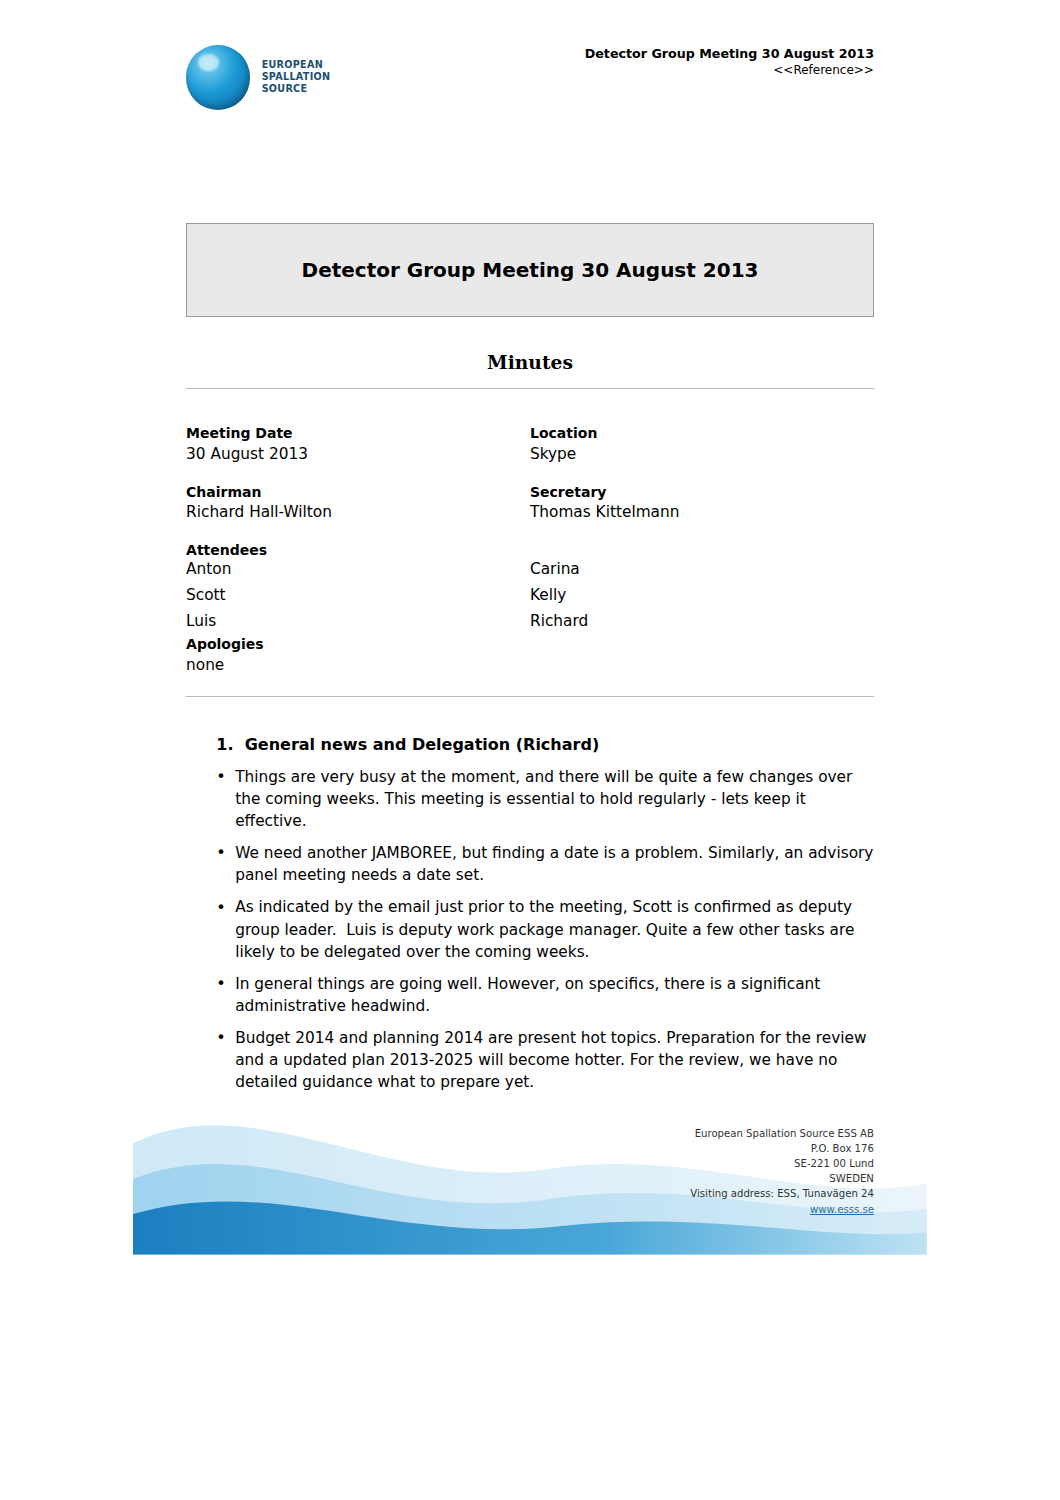European
Spallation
Source
Detector Group Meeting 30 August 2013
<<Reference>>
Detector Group Meeting 30 August 2013
Minutes
| Meeting Date | Location |
| 30 August 2013 | Skype |
| Chairman | Secretary |
| Richard Hall-Wilton | Thomas Kittelmann |
| Attendees | |
| Anton | Carina |
| Scott | Kelly |
| Luis | Richard |
| Apologies | |
| none | |
1. General news and Delegation (Richard)
Things are very busy at the moment, and there will be quite a few changes over the coming weeks. This meeting is essential to hold regularly - lets keep it effective.
We need another JAMBOREE, but finding a date is a problem. Similarly, an advisory panel meeting needs a date set.
As indicated by the email just prior to the meeting, Scott is confirmed as deputy group leader. Luis is deputy work package manager. Quite a few other tasks are likely to be delegated over the coming weeks.
In general things are going well. However, on specifics, there is a significant administrative headwind.
Budget 2014 and planning 2014 are present hot topics. Preparation for the review and a updated plan 2013-2025 will become hotter. For the review, we have no detailed guidance what to prepare yet.
European Spallation Source ESS AB
P.O. Box 176
SE-221 00 Lund
SWEDEN
Visiting address: ESS, Tunavägen 24
www.esss.se